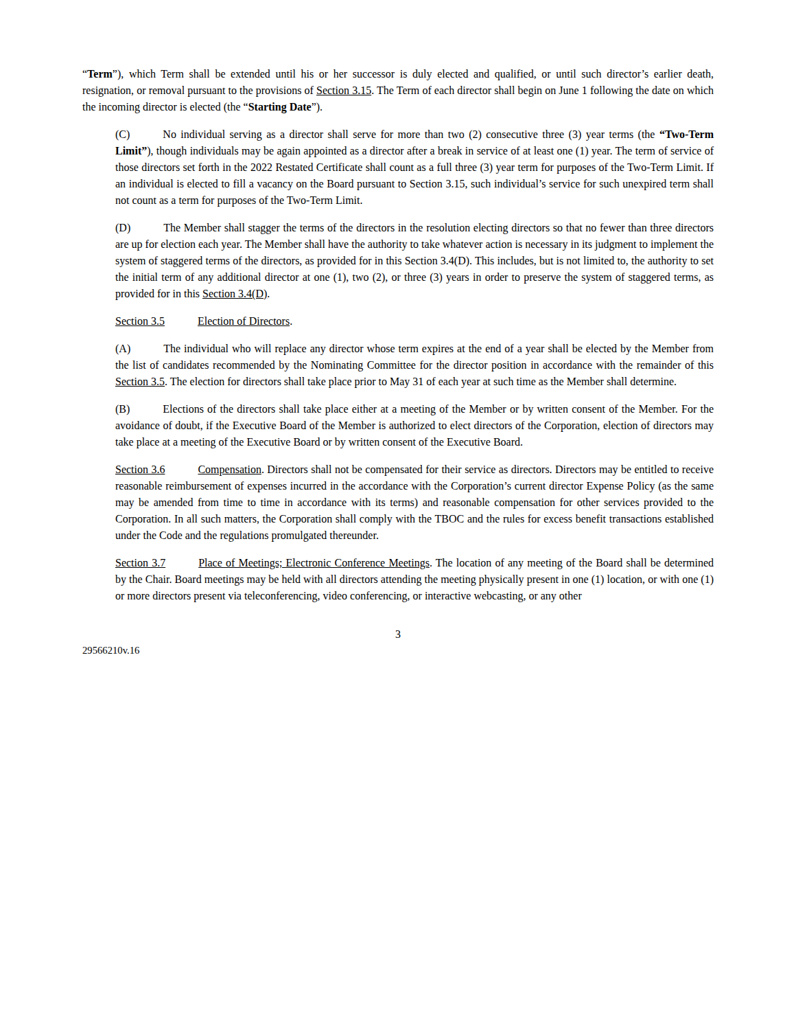“Term”), which Term shall be extended until his or her successor is duly elected and qualified, or until such director’s earlier death, resignation, or removal pursuant to the provisions of Section 3.15. The Term of each director shall begin on June 1 following the date on which the incoming director is elected (the “Starting Date”).
(C) No individual serving as a director shall serve for more than two (2) consecutive three (3) year terms (the “Two-Term Limit”), though individuals may be again appointed as a director after a break in service of at least one (1) year. The term of service of those directors set forth in the 2022 Restated Certificate shall count as a full three (3) year term for purposes of the Two-Term Limit. If an individual is elected to fill a vacancy on the Board pursuant to Section 3.15, such individual’s service for such unexpired term shall not count as a term for purposes of the Two-Term Limit.
(D) The Member shall stagger the terms of the directors in the resolution electing directors so that no fewer than three directors are up for election each year. The Member shall have the authority to take whatever action is necessary in its judgment to implement the system of staggered terms of the directors, as provided for in this Section 3.4(D). This includes, but is not limited to, the authority to set the initial term of any additional director at one (1), two (2), or three (3) years in order to preserve the system of staggered terms, as provided for in this Section 3.4(D).
Section 3.5 Election of Directors.
(A) The individual who will replace any director whose term expires at the end of a year shall be elected by the Member from the list of candidates recommended by the Nominating Committee for the director position in accordance with the remainder of this Section 3.5. The election for directors shall take place prior to May 31 of each year at such time as the Member shall determine.
(B) Elections of the directors shall take place either at a meeting of the Member or by written consent of the Member. For the avoidance of doubt, if the Executive Board of the Member is authorized to elect directors of the Corporation, election of directors may take place at a meeting of the Executive Board or by written consent of the Executive Board.
Section 3.6 Compensation. Directors shall not be compensated for their service as directors. Directors may be entitled to receive reasonable reimbursement of expenses incurred in the accordance with the Corporation’s current director Expense Policy (as the same may be amended from time to time in accordance with its terms) and reasonable compensation for other services provided to the Corporation. In all such matters, the Corporation shall comply with the TBOC and the rules for excess benefit transactions established under the Code and the regulations promulgated thereunder.
Section 3.7 Place of Meetings; Electronic Conference Meetings. The location of any meeting of the Board shall be determined by the Chair. Board meetings may be held with all directors attending the meeting physically present in one (1) location, or with one (1) or more directors present via teleconferencing, video conferencing, or interactive webcasting, or any other
3
29566210v.16